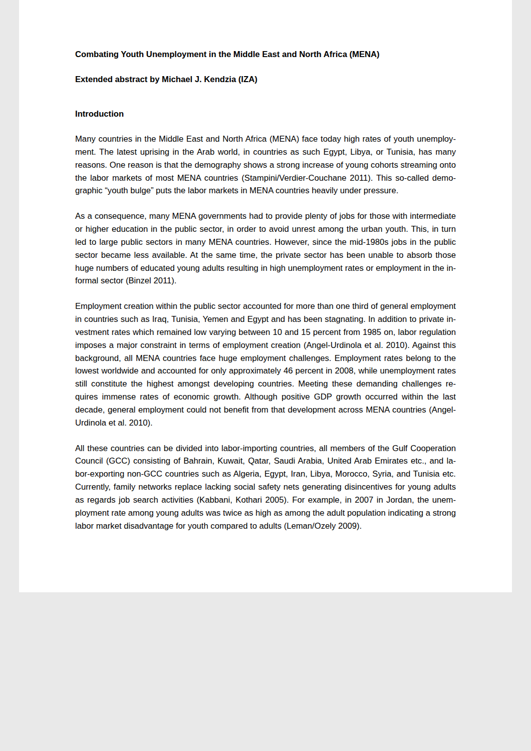Combating Youth Unemployment in the Middle East and North Africa (MENA)
Extended abstract by Michael J. Kendzia (IZA)
Introduction
Many countries in the Middle East and North Africa (MENA) face today high rates of youth unemployment. The latest uprising in the Arab world, in countries as such Egypt, Libya, or Tunisia, has many reasons. One reason is that the demography shows a strong increase of young cohorts streaming onto the labor markets of most MENA countries (Stampini/Verdier-Couchane 2011). This so-called demographic “youth bulge” puts the labor markets in MENA countries heavily under pressure.
As a consequence, many MENA governments had to provide plenty of jobs for those with intermediate or higher education in the public sector, in order to avoid unrest among the urban youth. This, in turn led to large public sectors in many MENA countries. However, since the mid-1980s jobs in the public sector became less available. At the same time, the private sector has been unable to absorb those huge numbers of educated young adults resulting in high unemployment rates or employment in the informal sector (Binzel 2011).
Employment creation within the public sector accounted for more than one third of general employment in countries such as Iraq, Tunisia, Yemen and Egypt and has been stagnating. In addition to private investment rates which remained low varying between 10 and 15 percent from 1985 on, labor regulation imposes a major constraint in terms of employment creation (Angel-Urdinola et al. 2010). Against this background, all MENA countries face huge employment challenges. Employment rates belong to the lowest worldwide and accounted for only approximately 46 percent in 2008, while unemployment rates still constitute the highest amongst developing countries. Meeting these demanding challenges requires immense rates of economic growth. Although positive GDP growth occurred within the last decade, general employment could not benefit from that development across MENA countries (Angel-Urdinola et al. 2010).
All these countries can be divided into labor-importing countries, all members of the Gulf Cooperation Council (GCC) consisting of Bahrain, Kuwait, Qatar, Saudi Arabia, United Arab Emirates etc., and labor-exporting non-GCC countries such as Algeria, Egypt, Iran, Libya, Morocco, Syria, and Tunisia etc. Currently, family networks replace lacking social safety nets generating disincentives for young adults as regards job search activities (Kabbani, Kothari 2005). For example, in 2007 in Jordan, the unemployment rate among young adults was twice as high as among the adult population indicating a strong labor market disadvantage for youth compared to adults (Leman/Ozely 2009).